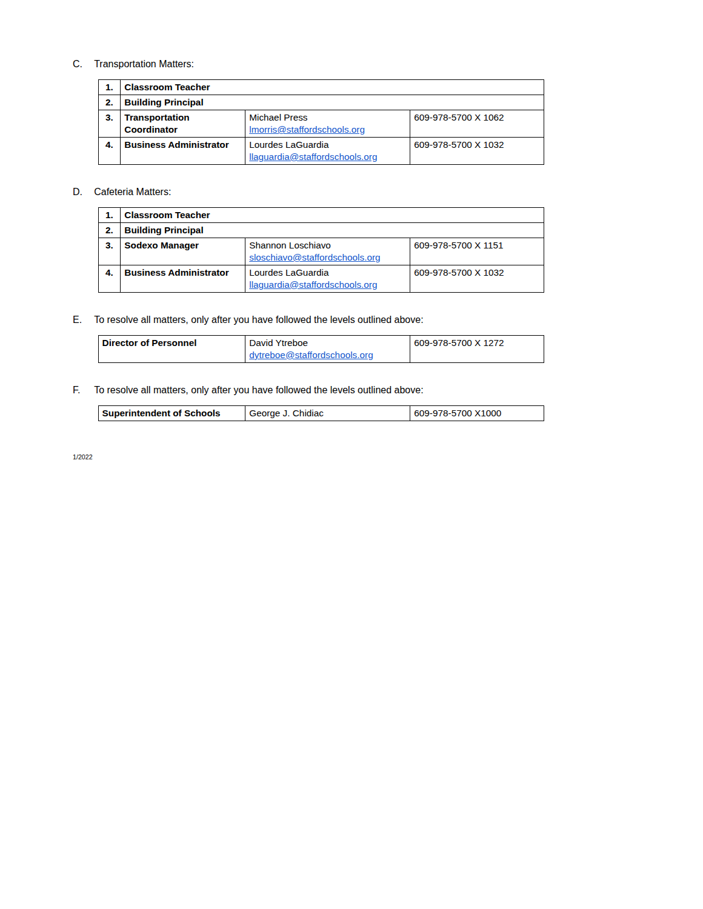C. Transportation Matters:
| 1. | Classroom Teacher |
| 2. | Building Principal |
| 3. | Transportation Coordinator | Michael Press lmorris@staffordschools.org | 609-978-5700 X 1062 |
| 4. | Business Administrator | Lourdes LaGuardia llaguardia@staffordschools.org | 609-978-5700 X 1032 |
D. Cafeteria Matters:
| 1. | Classroom Teacher |
| 2. | Building Principal |
| 3. | Sodexo Manager | Shannon Loschiavo sloschiavo@staffordschools.org | 609-978-5700 X 1151 |
| 4. | Business Administrator | Lourdes LaGuardia llaguardia@staffordschools.org | 609-978-5700 X 1032 |
E. To resolve all matters, only after you have followed the levels outlined above:
| Director of Personnel | David Ytreboe dytreboe@staffordschools.org | 609-978-5700 X 1272 |
F. To resolve all matters, only after you have followed the levels outlined above:
| Superintendent of Schools | George J. Chidiac | 609-978-5700 X1000 |
1/2022